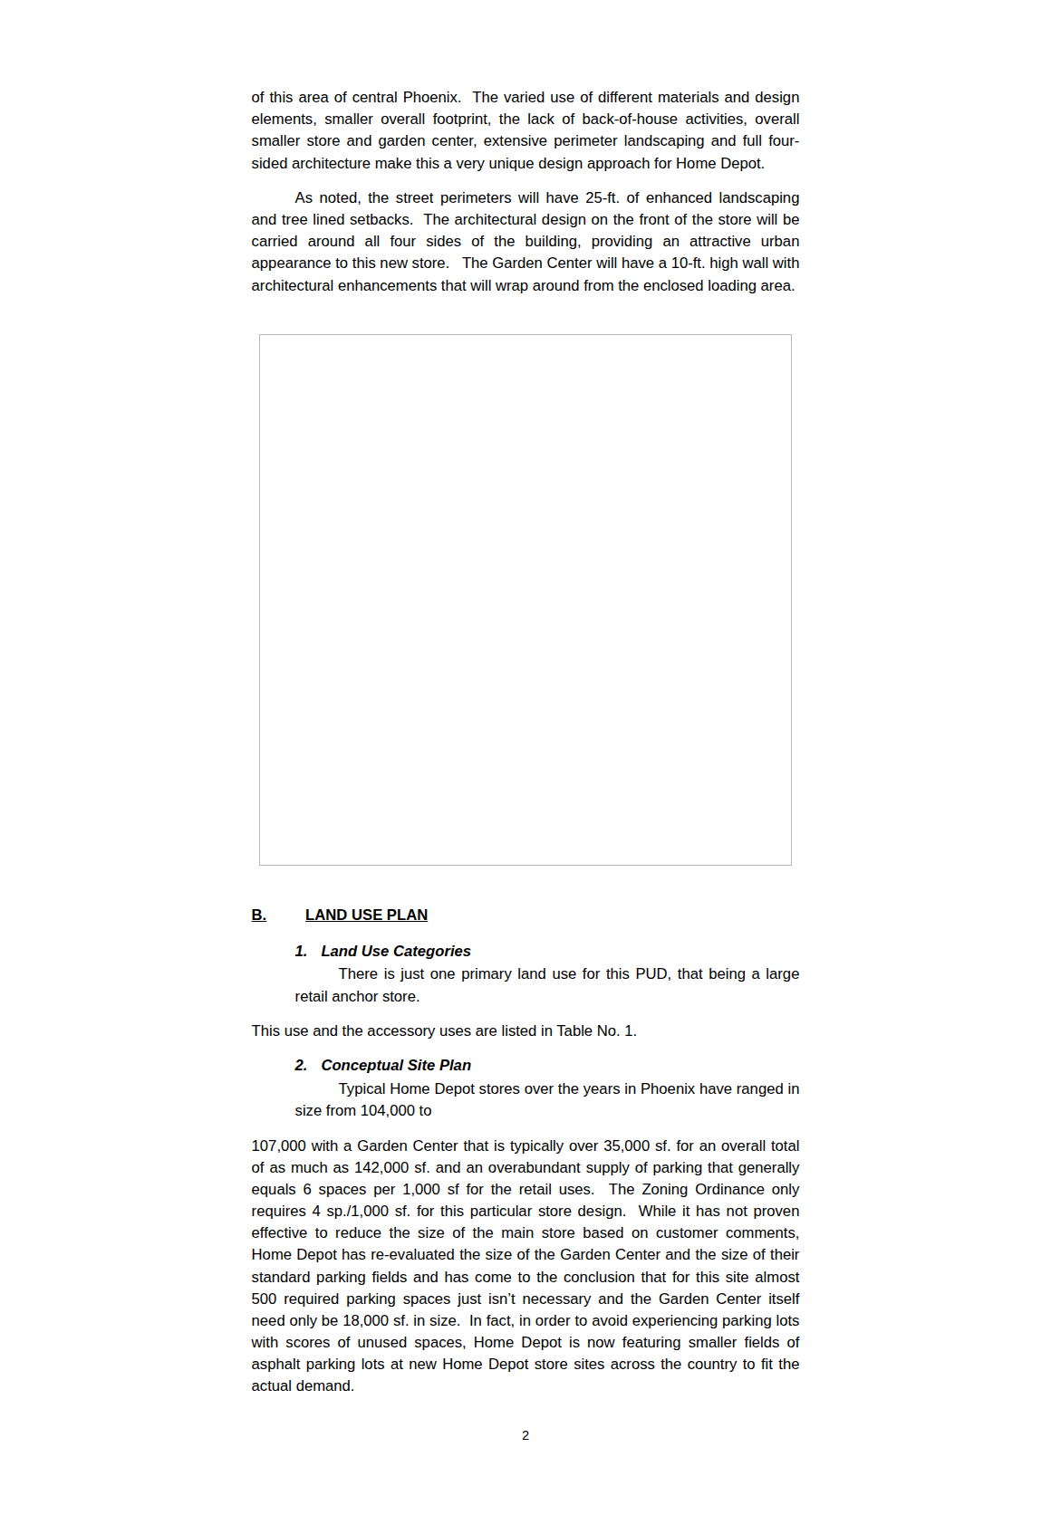of this area of central Phoenix. The varied use of different materials and design elements, smaller overall footprint, the lack of back-of-house activities, overall smaller store and garden center, extensive perimeter landscaping and full four-sided architecture make this a very unique design approach for Home Depot.
As noted, the street perimeters will have 25-ft. of enhanced landscaping and tree lined setbacks. The architectural design on the front of the store will be carried around all four sides of the building, providing an attractive urban appearance to this new store. The Garden Center will have a 10-ft. high wall with architectural enhancements that will wrap around from the enclosed loading area.
B. LAND USE PLAN
1. Land Use Categories
There is just one primary land use for this PUD, that being a large retail anchor store.
This use and the accessory uses are listed in Table No. 1.
2. Conceptual Site Plan
Typical Home Depot stores over the years in Phoenix have ranged in size from 104,000 to
107,000 with a Garden Center that is typically over 35,000 sf. for an overall total of as much as 142,000 sf. and an overabundant supply of parking that generally equals 6 spaces per 1,000 sf for the retail uses. The Zoning Ordinance only requires 4 sp./1,000 sf. for this particular store design. While it has not proven effective to reduce the size of the main store based on customer comments, Home Depot has re-evaluated the size of the Garden Center and the size of their standard parking fields and has come to the conclusion that for this site almost 500 required parking spaces just isn’t necessary and the Garden Center itself need only be 18,000 sf. in size. In fact, in order to avoid experiencing parking lots with scores of unused spaces, Home Depot is now featuring smaller fields of asphalt parking lots at new Home Depot store sites across the country to fit the actual demand.
2